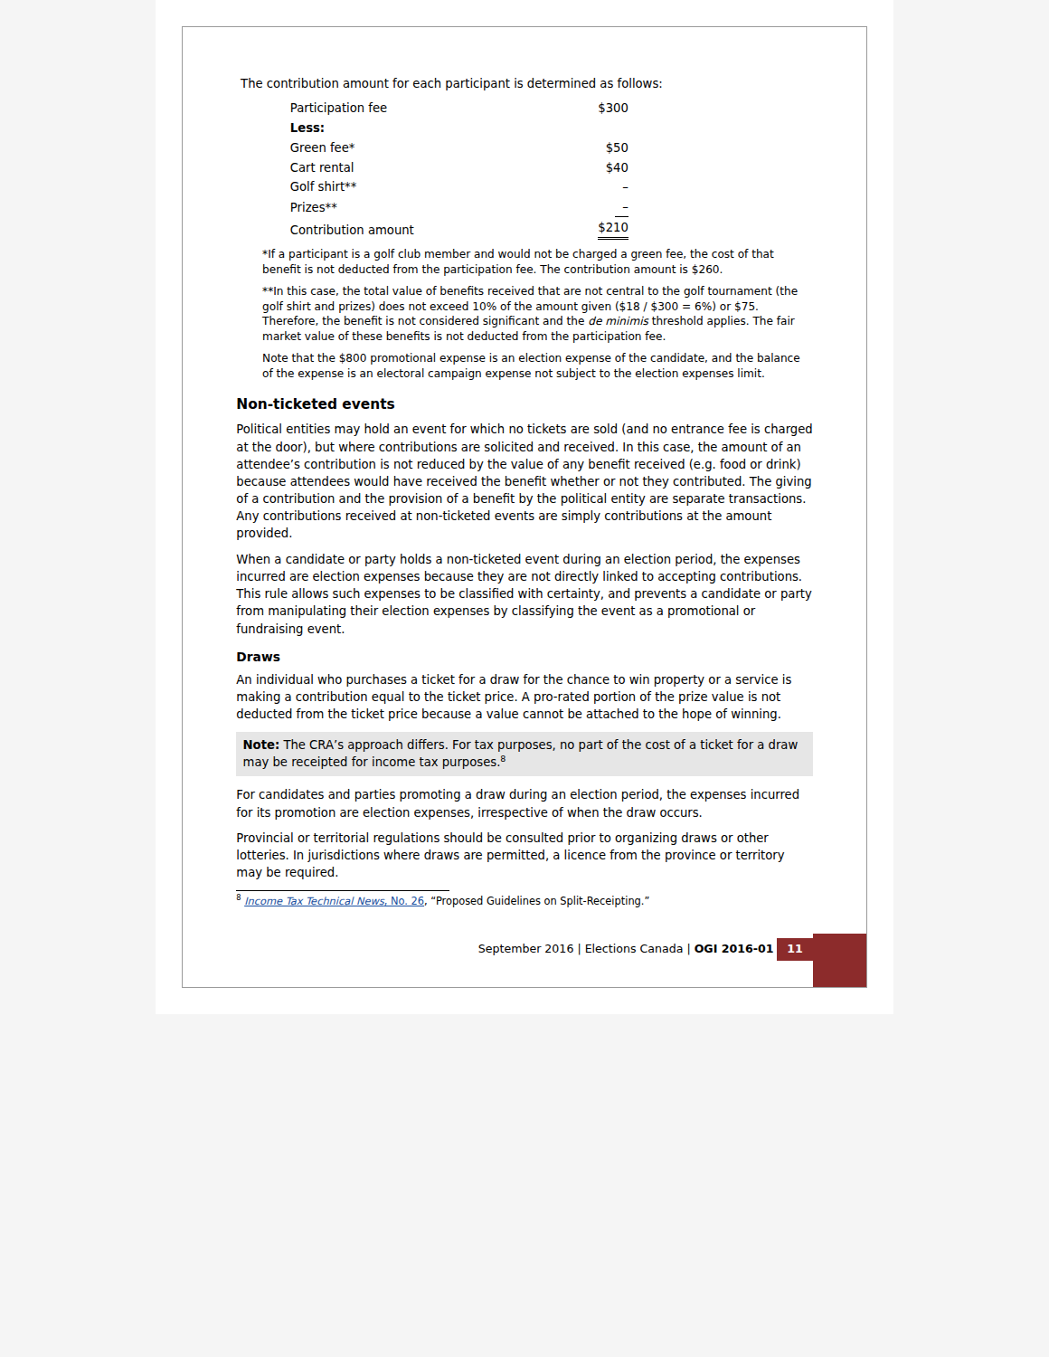The contribution amount for each participant is determined as follows:
| Participation fee | $300 |
| Less: | |
| Green fee* | $50 |
| Cart rental | $40 |
| Golf shirt** | – |
| Prizes** | – |
| Contribution amount | $210 |
*If a participant is a golf club member and would not be charged a green fee, the cost of that benefit is not deducted from the participation fee. The contribution amount is $260.
**In this case, the total value of benefits received that are not central to the golf tournament (the golf shirt and prizes) does not exceed 10% of the amount given ($18 / $300 = 6%) or $75. Therefore, the benefit is not considered significant and the de minimis threshold applies. The fair market value of these benefits is not deducted from the participation fee.
Note that the $800 promotional expense is an election expense of the candidate, and the balance of the expense is an electoral campaign expense not subject to the election expenses limit.
Non-ticketed events
Political entities may hold an event for which no tickets are sold (and no entrance fee is charged at the door), but where contributions are solicited and received. In this case, the amount of an attendee’s contribution is not reduced by the value of any benefit received (e.g. food or drink) because attendees would have received the benefit whether or not they contributed. The giving of a contribution and the provision of a benefit by the political entity are separate transactions. Any contributions received at non-ticketed events are simply contributions at the amount provided.
When a candidate or party holds a non-ticketed event during an election period, the expenses incurred are election expenses because they are not directly linked to accepting contributions. This rule allows such expenses to be classified with certainty, and prevents a candidate or party from manipulating their election expenses by classifying the event as a promotional or fundraising event.
Draws
An individual who purchases a ticket for a draw for the chance to win property or a service is making a contribution equal to the ticket price. A pro-rated portion of the prize value is not deducted from the ticket price because a value cannot be attached to the hope of winning.
Note: The CRA’s approach differs. For tax purposes, no part of the cost of a ticket for a draw may be receipted for income tax purposes.8
For candidates and parties promoting a draw during an election period, the expenses incurred for its promotion are election expenses, irrespective of when the draw occurs.
Provincial or territorial regulations should be consulted prior to organizing draws or other lotteries. In jurisdictions where draws are permitted, a licence from the province or territory may be required.
8 Income Tax Technical News, No. 26, “Proposed Guidelines on Split-Receipting.”
September 2016 | Elections Canada | OGI 2016-01
11